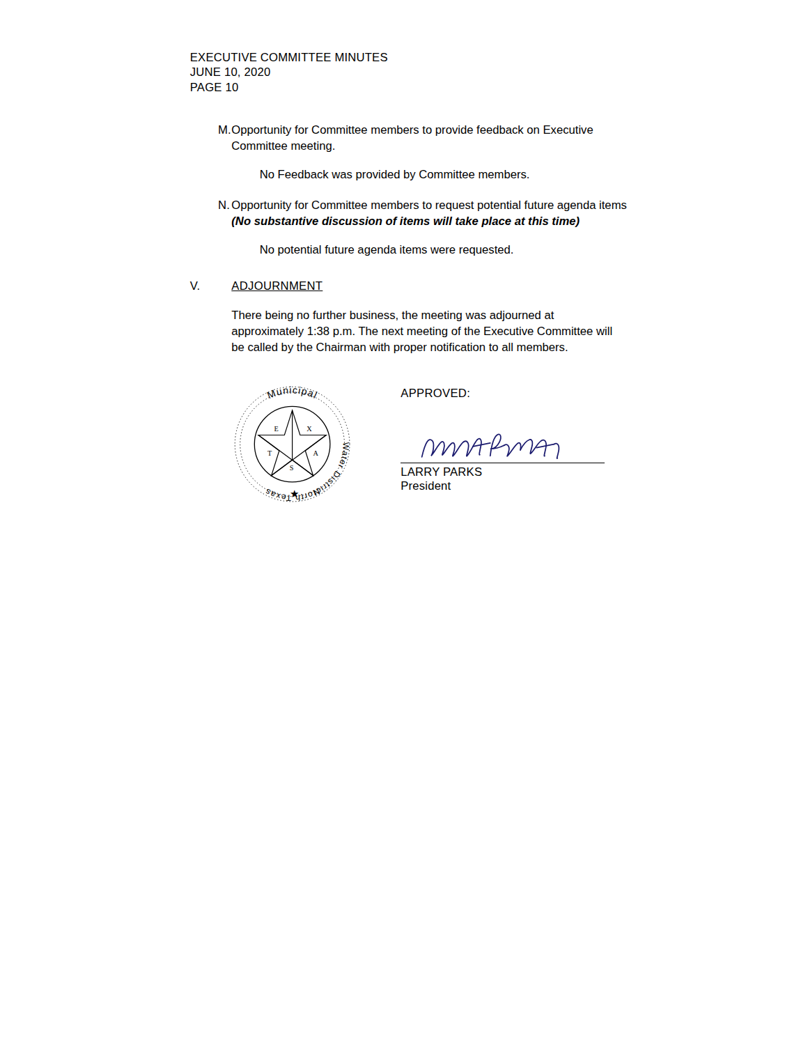EXECUTIVE COMMITTEE MINUTES
JUNE 10, 2020
PAGE 10
M.
Opportunity for Committee members to provide feedback on Executive Committee meeting.
No Feedback was provided by Committee members.
N.
Opportunity for Committee members to request potential future agenda items (No substantive discussion of items will take place at this time)
No potential future agenda items were requested.
V.
ADJOURNMENT
There being no further business, the meeting was adjourned at approximately 1:38 p.m. The next meeting of the Executive Committee will be called by the Chairman with proper notification to all members.
Municipal North Texas Water District E X T A S ★
APPROVED:
LARRY PARKS
President